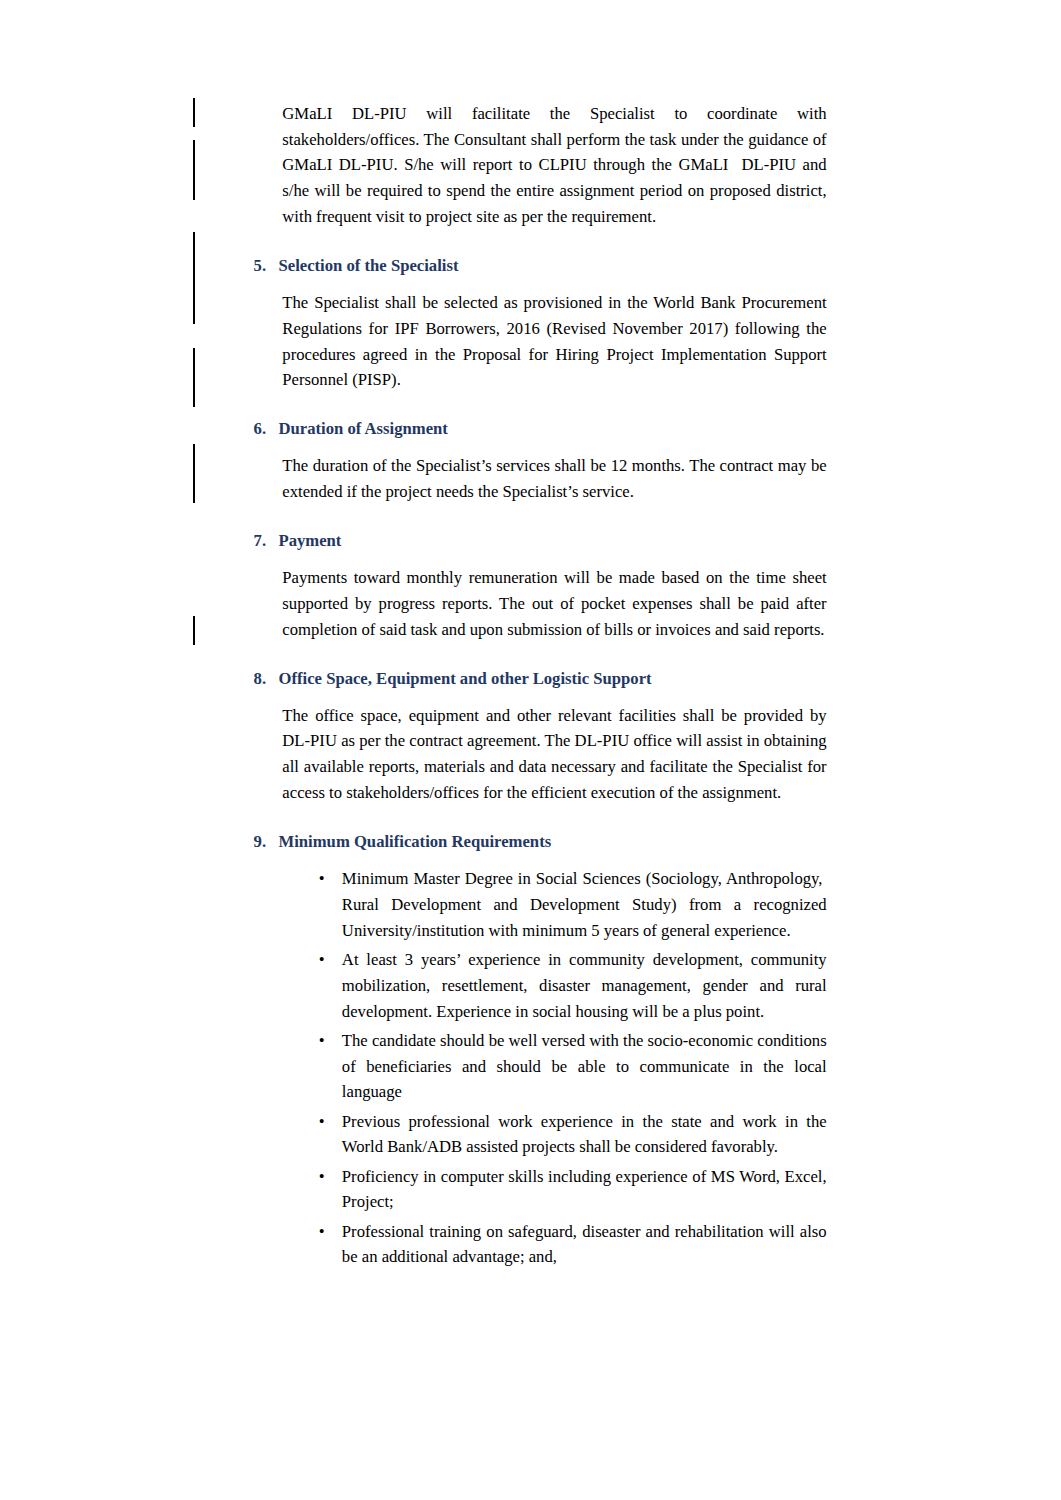GMaLI DL-PIU will facilitate the Specialist to coordinate with stakeholders/offices. The Consultant shall perform the task under the guidance of GMaLI DL-PIU. S/he will report to CLPIU through the GMaLI DL-PIU and s/he will be required to spend the entire assignment period on proposed district, with frequent visit to project site as per the requirement.
5. Selection of the Specialist
The Specialist shall be selected as provisioned in the World Bank Procurement Regulations for IPF Borrowers, 2016 (Revised November 2017) following the procedures agreed in the Proposal for Hiring Project Implementation Support Personnel (PISP).
6. Duration of Assignment
The duration of the Specialist’s services shall be 12 months. The contract may be extended if the project needs the Specialist’s service.
7. Payment
Payments toward monthly remuneration will be made based on the time sheet supported by progress reports. The out of pocket expenses shall be paid after completion of said task and upon submission of bills or invoices and said reports.
8. Office Space, Equipment and other Logistic Support
The office space, equipment and other relevant facilities shall be provided by DL-PIU as per the contract agreement. The DL-PIU office will assist in obtaining all available reports, materials and data necessary and facilitate the Specialist for access to stakeholders/offices for the efficient execution of the assignment.
9. Minimum Qualification Requirements
Minimum Master Degree in Social Sciences (Sociology, Anthropology, Rural Development and Development Study) from a recognized University/institution with minimum 5 years of general experience.
At least 3 years’ experience in community development, community mobilization, resettlement, disaster management, gender and rural development. Experience in social housing will be a plus point.
The candidate should be well versed with the socio-economic conditions of beneficiaries and should be able to communicate in the local language
Previous professional work experience in the state and work in the World Bank/ADB assisted projects shall be considered favorably.
Proficiency in computer skills including experience of MS Word, Excel, Project;
Professional training on safeguard, diseaster and rehabilitation will also be an additional advantage; and,